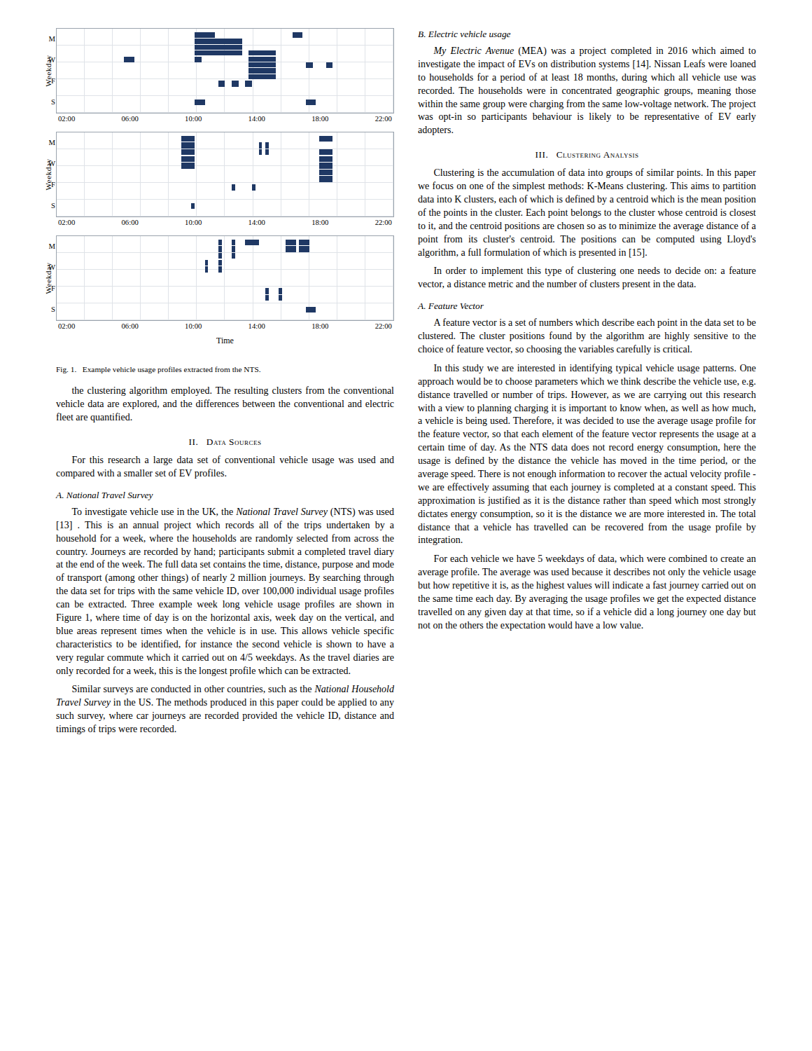Weekday
MWFS
02:0006:0010:0014:0018:0022:00
Weekday
MWFS
02:0006:0010:0014:0018:0022:00
Weekday
MWFS
02:0006:0010:0014:0018:0022:00
Time
Fig. 1. Example vehicle usage profiles extracted from the NTS.
the clustering algorithm employed. The resulting clusters from the conventional vehicle data are explored, and the differences between the conventional and electric fleet are quantified.
II. Data Sources
For this research a large data set of conventional vehicle usage was used and compared with a smaller set of EV profiles.
A. National Travel Survey
To investigate vehicle use in the UK, the National Travel Survey (NTS) was used [13] . This is an annual project which records all of the trips undertaken by a household for a week, where the households are randomly selected from across the country. Journeys are recorded by hand; participants submit a completed travel diary at the end of the week. The full data set contains the time, distance, purpose and mode of transport (among other things) of nearly 2 million journeys. By searching through the data set for trips with the same vehicle ID, over 100,000 individual usage profiles can be extracted. Three example week long vehicle usage profiles are shown in Figure 1, where time of day is on the horizontal axis, week day on the vertical, and blue areas represent times when the vehicle is in use. This allows vehicle specific characteristics to be identified, for instance the second vehicle is shown to have a very regular commute which it carried out on 4/5 weekdays. As the travel diaries are only recorded for a week, this is the longest profile which can be extracted.
Similar surveys are conducted in other countries, such as the National Household Travel Survey in the US. The methods produced in this paper could be applied to any such survey, where car journeys are recorded provided the vehicle ID, distance and timings of trips were recorded.
B. Electric vehicle usage
My Electric Avenue (MEA) was a project completed in 2016 which aimed to investigate the impact of EVs on distribution systems [14]. Nissan Leafs were loaned to households for a period of at least 18 months, during which all vehicle use was recorded. The households were in concentrated geographic groups, meaning those within the same group were charging from the same low-voltage network. The project was opt-in so participants behaviour is likely to be representative of EV early adopters.
III. Clustering Analysis
Clustering is the accumulation of data into groups of similar points. In this paper we focus on one of the simplest methods: K-Means clustering. This aims to partition data into K clusters, each of which is defined by a centroid which is the mean position of the points in the cluster. Each point belongs to the cluster whose centroid is closest to it, and the centroid positions are chosen so as to minimize the average distance of a point from its cluster's centroid. The positions can be computed using Lloyd's algorithm, a full formulation of which is presented in [15].
In order to implement this type of clustering one needs to decide on: a feature vector, a distance metric and the number of clusters present in the data.
A. Feature Vector
A feature vector is a set of numbers which describe each point in the data set to be clustered. The cluster positions found by the algorithm are highly sensitive to the choice of feature vector, so choosing the variables carefully is critical.
In this study we are interested in identifying typical vehicle usage patterns. One approach would be to choose parameters which we think describe the vehicle use, e.g. distance travelled or number of trips. However, as we are carrying out this research with a view to planning charging it is important to know when, as well as how much, a vehicle is being used. Therefore, it was decided to use the average usage profile for the feature vector, so that each element of the feature vector represents the usage at a certain time of day. As the NTS data does not record energy consumption, here the usage is defined by the distance the vehicle has moved in the time period, or the average speed. There is not enough information to recover the actual velocity profile - we are effectively assuming that each journey is completed at a constant speed. This approximation is justified as it is the distance rather than speed which most strongly dictates energy consumption, so it is the distance we are more interested in. The total distance that a vehicle has travelled can be recovered from the usage profile by integration.
For each vehicle we have 5 weekdays of data, which were combined to create an average profile. The average was used because it describes not only the vehicle usage but how repetitive it is, as the highest values will indicate a fast journey carried out on the same time each day. By averaging the usage profiles we get the expected distance travelled on any given day at that time, so if a vehicle did a long journey one day but not on the others the expectation would have a low value.